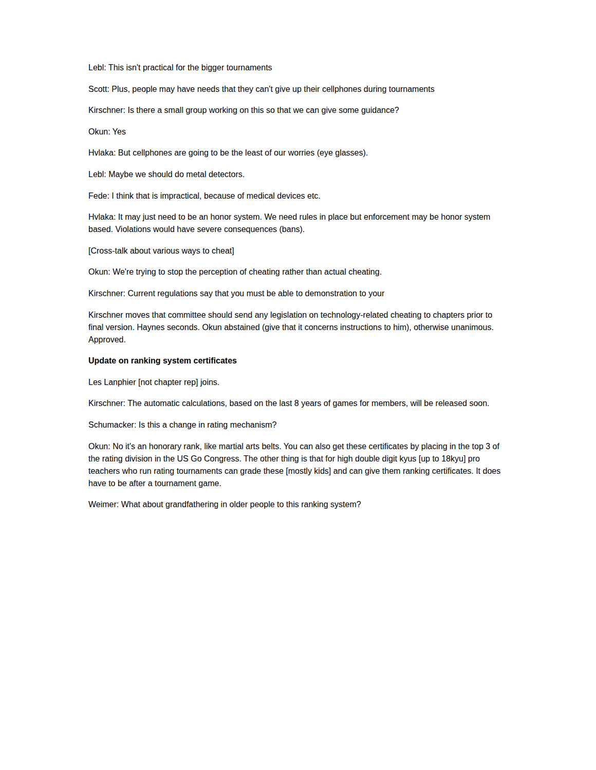Lebl: This isn't practical for the bigger tournaments
Scott: Plus, people may have needs that they can't give up their cellphones during tournaments
Kirschner: Is there a small group working on this so that we can give some guidance?
Okun: Yes
Hvlaka: But cellphones are going to be the least of our worries (eye glasses).
Lebl: Maybe we should do metal detectors.
Fede: I think that is impractical, because of medical devices etc.
Hvlaka: It may just need to be an honor system. We need rules in place but enforcement may be honor system based. Violations would have severe consequences (bans).
[Cross-talk about various ways to cheat]
Okun: We're trying to stop the perception of cheating rather than actual cheating.
Kirschner: Current regulations say that you must be able to demonstration to your
Kirschner moves that committee should send any legislation on technology-related cheating to chapters prior to final version. Haynes seconds. Okun abstained (give that it concerns instructions to him), otherwise unanimous. Approved.
Update on ranking system certificates
Les Lanphier [not chapter rep] joins.
Kirschner: The automatic calculations, based on the last 8 years of games for members, will be released soon.
Schumacker: Is this a change in rating mechanism?
Okun: No it's an honorary rank, like martial arts belts. You can also get these certificates by placing in the top 3 of the rating division in the US Go Congress. The other thing is that for high double digit kyus [up to 18kyu] pro teachers who run rating tournaments can grade these [mostly kids] and can give them ranking certificates. It does have to be after a tournament game.
Weimer: What about grandfathering in older people to this ranking system?